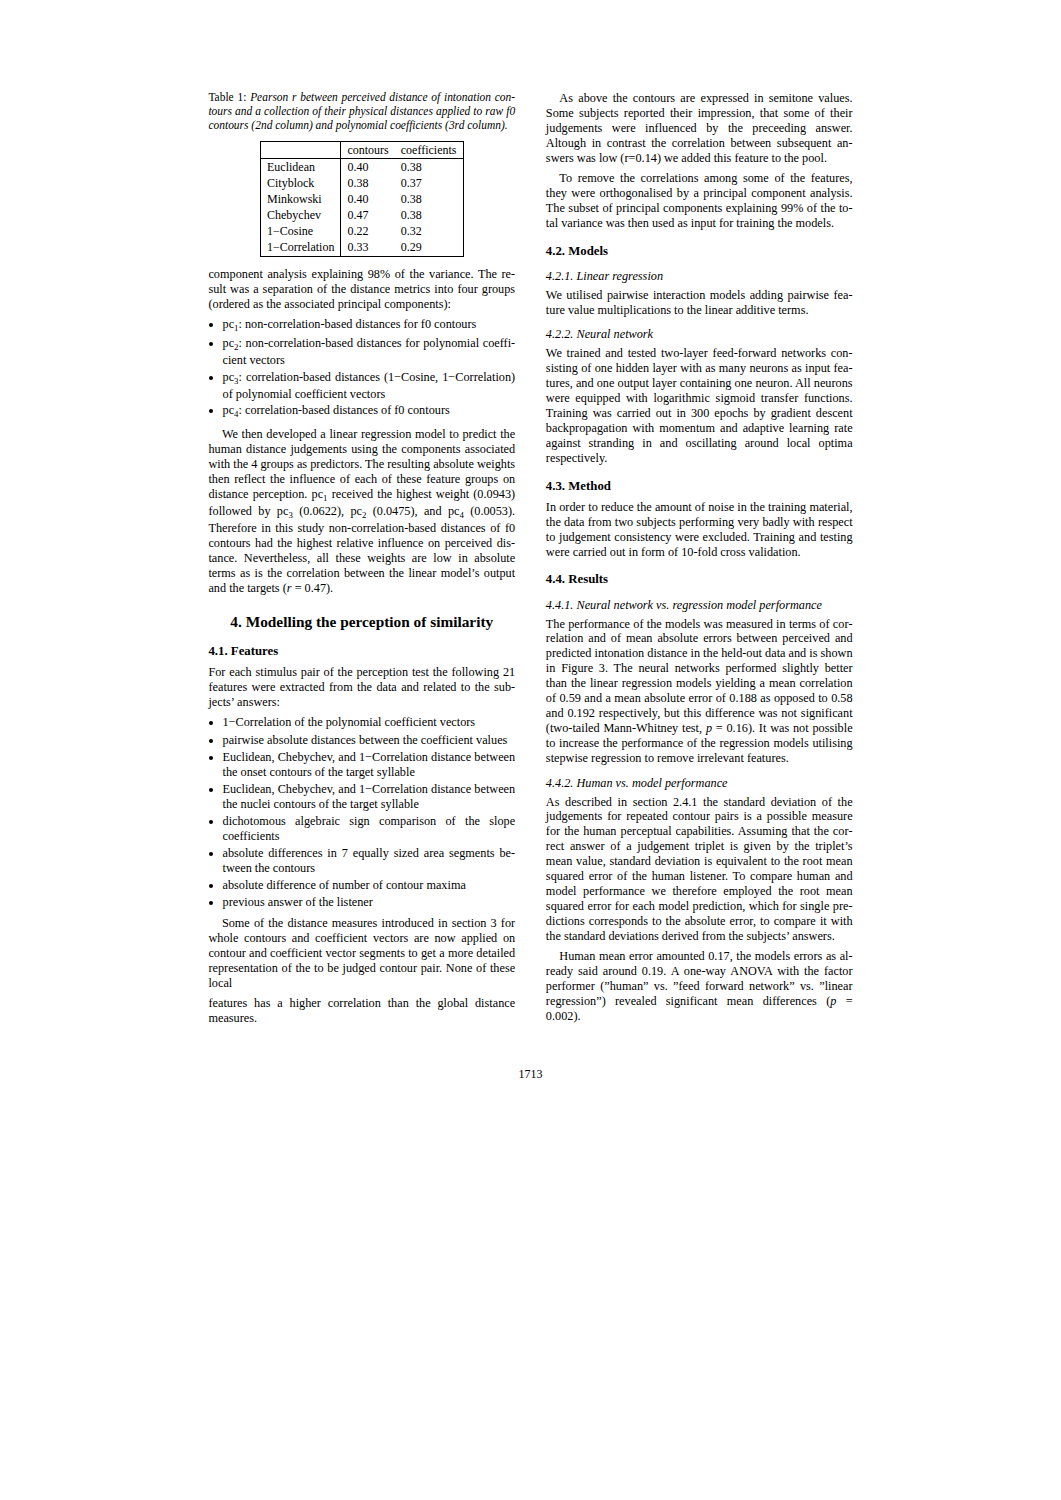Table 1: Pearson r between perceived distance of intonation contours and a collection of their physical distances applied to raw f0 contours (2nd column) and polynomial coefficients (3rd column).
| | contours | coefficients |
| --- | --- | --- |
| Euclidean | 0.40 | 0.38 |
| Cityblock | 0.38 | 0.37 |
| Minkowski | 0.40 | 0.38 |
| Chebychev | 0.47 | 0.38 |
| 1−Cosine | 0.22 | 0.32 |
| 1−Correlation | 0.33 | 0.29 |
component analysis explaining 98% of the variance. The result was a separation of the distance metrics into four groups (ordered as the associated principal components):
pc1: non-correlation-based distances for f0 contours
pc2: non-correlation-based distances for polynomial coefficient vectors
pc3: correlation-based distances (1−Cosine, 1−Correlation) of polynomial coefficient vectors
pc4: correlation-based distances of f0 contours
We then developed a linear regression model to predict the human distance judgements using the components associated with the 4 groups as predictors. The resulting absolute weights then reflect the influence of each of these feature groups on distance perception. pc1 received the highest weight (0.0943) followed by pc3 (0.0622), pc2 (0.0475), and pc4 (0.0053). Therefore in this study non-correlation-based distances of f0 contours had the highest relative influence on perceived distance. Nevertheless, all these weights are low in absolute terms as is the correlation between the linear model’s output and the targets (r = 0.47).
4. Modelling the perception of similarity
4.1. Features
For each stimulus pair of the perception test the following 21 features were extracted from the data and related to the subjects’ answers:
1−Correlation of the polynomial coefficient vectors
pairwise absolute distances between the coefficient values
Euclidean, Chebychev, and 1−Correlation distance between the onset contours of the target syllable
Euclidean, Chebychev, and 1−Correlation distance between the nuclei contours of the target syllable
dichotomous algebraic sign comparison of the slope coefficients
absolute differences in 7 equally sized area segments between the contours
absolute difference of number of contour maxima
previous answer of the listener
Some of the distance measures introduced in section 3 for whole contours and coefficient vectors are now applied on contour and coefficient vector segments to get a more detailed representation of the to be judged contour pair. None of these local
features has a higher correlation than the global distance measures.
As above the contours are expressed in semitone values. Some subjects reported their impression, that some of their judgements were influenced by the preceeding answer. Altough in contrast the correlation between subsequent answers was low (r=0.14) we added this feature to the pool.
To remove the correlations among some of the features, they were orthogonalised by a principal component analysis. The subset of principal components explaining 99% of the total variance was then used as input for training the models.
4.2. Models
4.2.1. Linear regression
We utilised pairwise interaction models adding pairwise feature value multiplications to the linear additive terms.
4.2.2. Neural network
We trained and tested two-layer feed-forward networks consisting of one hidden layer with as many neurons as input features, and one output layer containing one neuron. All neurons were equipped with logarithmic sigmoid transfer functions. Training was carried out in 300 epochs by gradient descent backpropagation with momentum and adaptive learning rate against stranding in and oscillating around local optima respectively.
4.3. Method
In order to reduce the amount of noise in the training material, the data from two subjects performing very badly with respect to judgement consistency were excluded. Training and testing were carried out in form of 10-fold cross validation.
4.4. Results
4.4.1. Neural network vs. regression model performance
The performance of the models was measured in terms of correlation and of mean absolute errors between perceived and predicted intonation distance in the held-out data and is shown in Figure 3. The neural networks performed slightly better than the linear regression models yielding a mean correlation of 0.59 and a mean absolute error of 0.188 as opposed to 0.58 and 0.192 respectively, but this difference was not significant (two-tailed Mann-Whitney test, p = 0.16). It was not possible to increase the performance of the regression models utilising stepwise regression to remove irrelevant features.
4.4.2. Human vs. model performance
As described in section 2.4.1 the standard deviation of the judgements for repeated contour pairs is a possible measure for the human perceptual capabilities. Assuming that the correct answer of a judgement triplet is given by the triplet’s mean value, standard deviation is equivalent to the root mean squared error of the human listener. To compare human and model performance we therefore employed the root mean squared error for each model prediction, which for single predictions corresponds to the absolute error, to compare it with the standard deviations derived from the subjects’ answers.
Human mean error amounted 0.17, the models errors as already said around 0.19. A one-way ANOVA with the factor performer (”human” vs. ”feed forward network” vs. ”linear regression”) revealed significant mean differences (p = 0.002).
1713